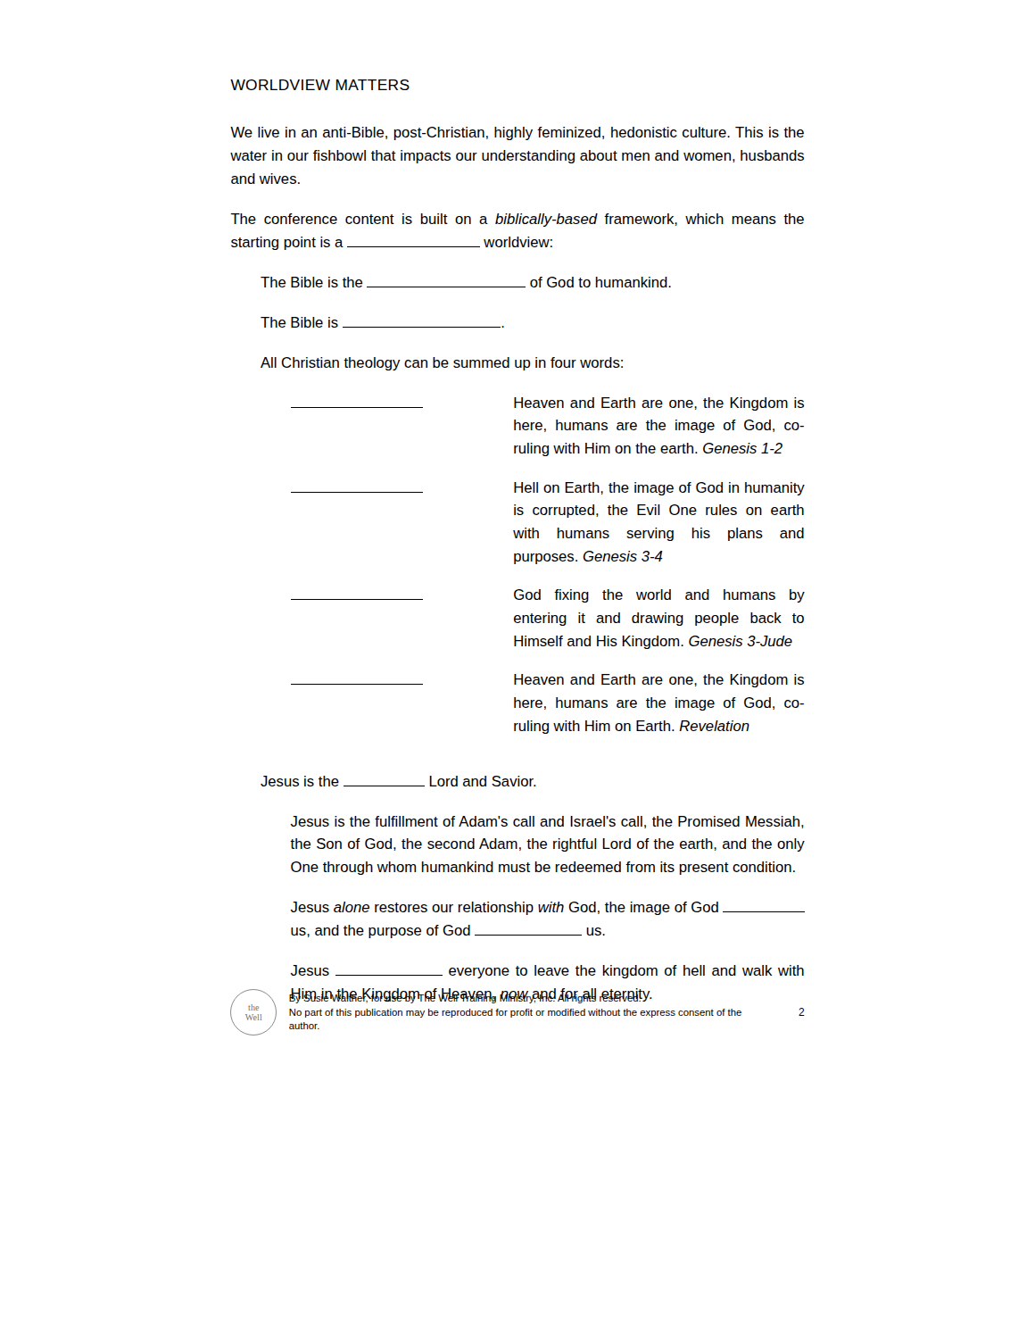WORLDVIEW MATTERS
We live in an anti-Bible, post-Christian, highly feminized, hedonistic culture. This is the water in our fishbowl that impacts our understanding about men and women, husbands and wives.
The conference content is built on a biblically-based framework, which means the starting point is a worldview:
The Bible is the of God to humankind.
The Bible is .
All Christian theology can be summed up in four words:
| | Heaven and Earth are one, the Kingdom is here, humans are the image of God, co-ruling with Him on the earth. Genesis 1-2 |
| | Hell on Earth, the image of God in humanity is corrupted, the Evil One rules on earth with humans serving his plans and purposes. Genesis 3-4 |
| | God fixing the world and humans by entering it and drawing people back to Himself and His Kingdom. Genesis 3-Jude |
| | Heaven and Earth are one, the Kingdom is here, humans are the image of God, co-ruling with Him on Earth. Revelation |
Jesus is the Lord and Savior.
Jesus is the fulfillment of Adam's call and Israel's call, the Promised Messiah, the Son of God, the second Adam, the rightful Lord of the earth, and the only One through whom humankind must be redeemed from its present condition.
Jesus alone restores our relationship with God, the image of God us, and the purpose of God us.
Jesus everyone to leave the kingdom of hell and walk with Him in the Kingdom of Heaven, now and for all eternity.
the
Well
By Susie Walther, for use by The Well Training Ministry, Inc. All rights reserved.
No part of this publication may be reproduced for profit or modified without the express consent of the author.
2